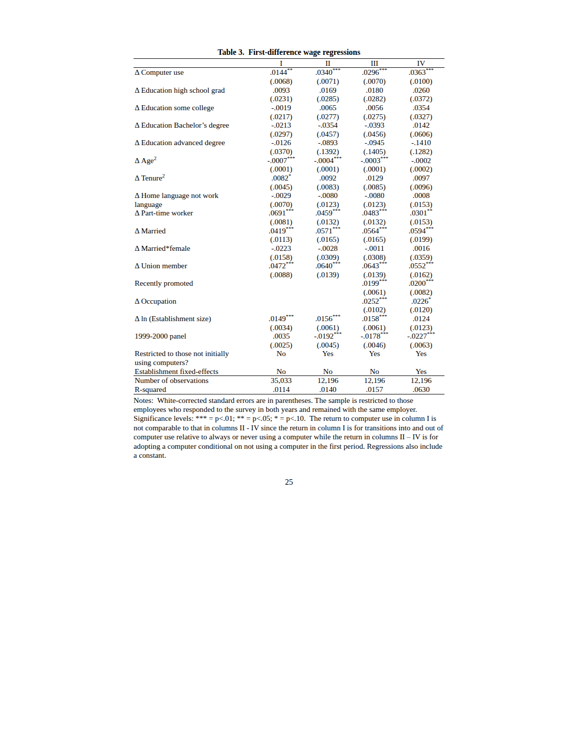Table 3. First-difference wage regressions
| | I | II | III | IV |
| --- | --- | --- | --- | --- |
| Δ Computer use | .0144 ** | .0340 *** | .0296 *** | .0363 *** |
| | (.0068) | (.0071) | (.0070) | (.0100) |
| Δ Education high school grad | .0093 | .0169 | .0180 | .0260 |
| | (.0231) | (.0285) | (.0282) | (.0372) |
| Δ Education some college | -.0019 | .0065 | .0056 | .0354 |
| | (.0217) | (.0277) | (.0275) | (.0327) |
| Δ Education Bachelor’s degree | -.0213 | -.0354 | -.0393 | .0142 |
| | (.0297) | (.0457) | (.0456) | (.0606) |
| Δ Education advanced degree | -.0126 | -.0893 | -.0945 | -.1410 |
| | (.0370) | (.1392) | (.1405) | (.1282) |
| Δ Age 2 | -.0007 *** | -.0004 *** | -.0003 *** | -.0002 |
| | (.0001) | (.0001) | (.0001) | (.0002) |
| Δ Tenure 2 | .0082 * | .0092 | .0129 | .0097 |
| | (.0045) | (.0083) | (.0085) | (.0096) |
| Δ Home language not work | -.0029 | -.0080 | -.0080 | .0008 |
| language | (.0070) | (.0123) | (.0123) | (.0153) |
| Δ Part-time worker | .0691 *** | .0459 *** | .0483 *** | .0301 ** |
| | (.0081) | (.0132) | (.0132) | (.0153) |
| Δ Married | .0419 *** | .0571 *** | .0564 *** | .0594 *** |
| | (.0113) | (.0165) | (.0165) | (.0199) |
| Δ Married*female | -.0223 | -.0028 | -.0011 | .0016 |
| | (.0158) | (.0309) | (.0308) | (.0359) |
| Δ Union member | .0472 *** | .0640 *** | .0643 *** | .0552 *** |
| | (.0088) | (.0139) | (.0139) | (.0162) |
| Recently promoted | | | .0199 *** | .0200 *** |
| | | | (.0061) | (.0082) |
| Δ Occupation | | | .0252 *** | .0226 * |
| | | | (.0102) | (.0120) |
| Δ ln (Establishment size) | .0149 *** | .0156 *** | .0158 *** | .0124 |
| | (.0034) | (.0061) | (.0061) | (.0123) |
| 1999-2000 panel | .0035 | -.0192 *** | -.0178 *** | -.0227 *** |
| | (.0025) | (.0045) | (.0046) | (.0063) |
| Restricted to those not initially | No | Yes | Yes | Yes |
| using computers? | | | | |
| Establishment fixed-effects | No | No | No | Yes |
| Number of observations | 35,033 | 12,196 | 12,196 | 12,196 |
| R-squared | .0114 | .0140 | .0157 | .0630 |
Notes: White-corrected standard errors are in parentheses. The sample is restricted to those employees who responded to the survey in both years and remained with the same employer. Significance levels: *** = p<.01; ** = p<.05; * = p<.10. The return to computer use in column I is not comparable to that in columns II - IV since the return in column I is for transitions into and out of computer use relative to always or never using a computer while the return in columns II – IV is for adopting a computer conditional on not using a computer in the first period. Regressions also include a constant.
25